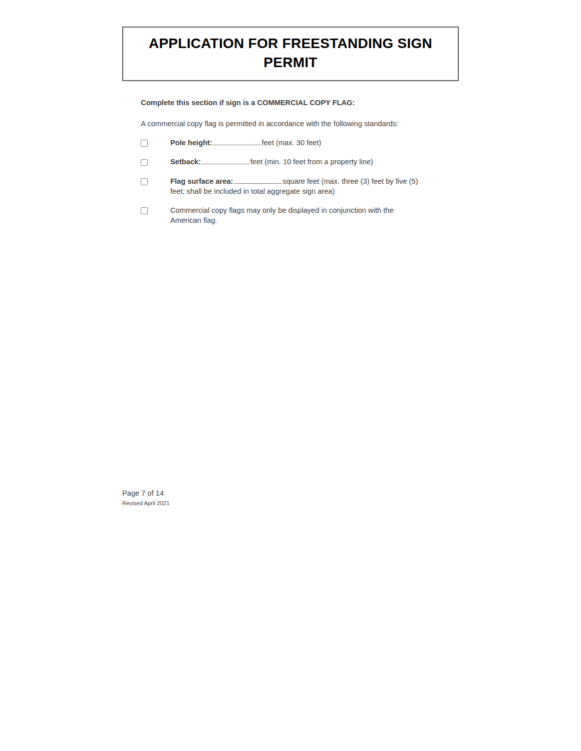APPLICATION FOR FREESTANDING SIGN PERMIT
Complete this section if sign is a COMMERCIAL COPY FLAG:
A commercial copy flag is permitted in accordance with the following standards:
Pole height: feet (max. 30 feet)
Setback: feet (min. 10 feet from a property line)
Flag surface area: square feet (max. three (3) feet by five (5) feet; shall be included in total aggregate sign area)
Commercial copy flags may only be displayed in conjunction with the American flag.
Page 7 of 14
Revised April 2021